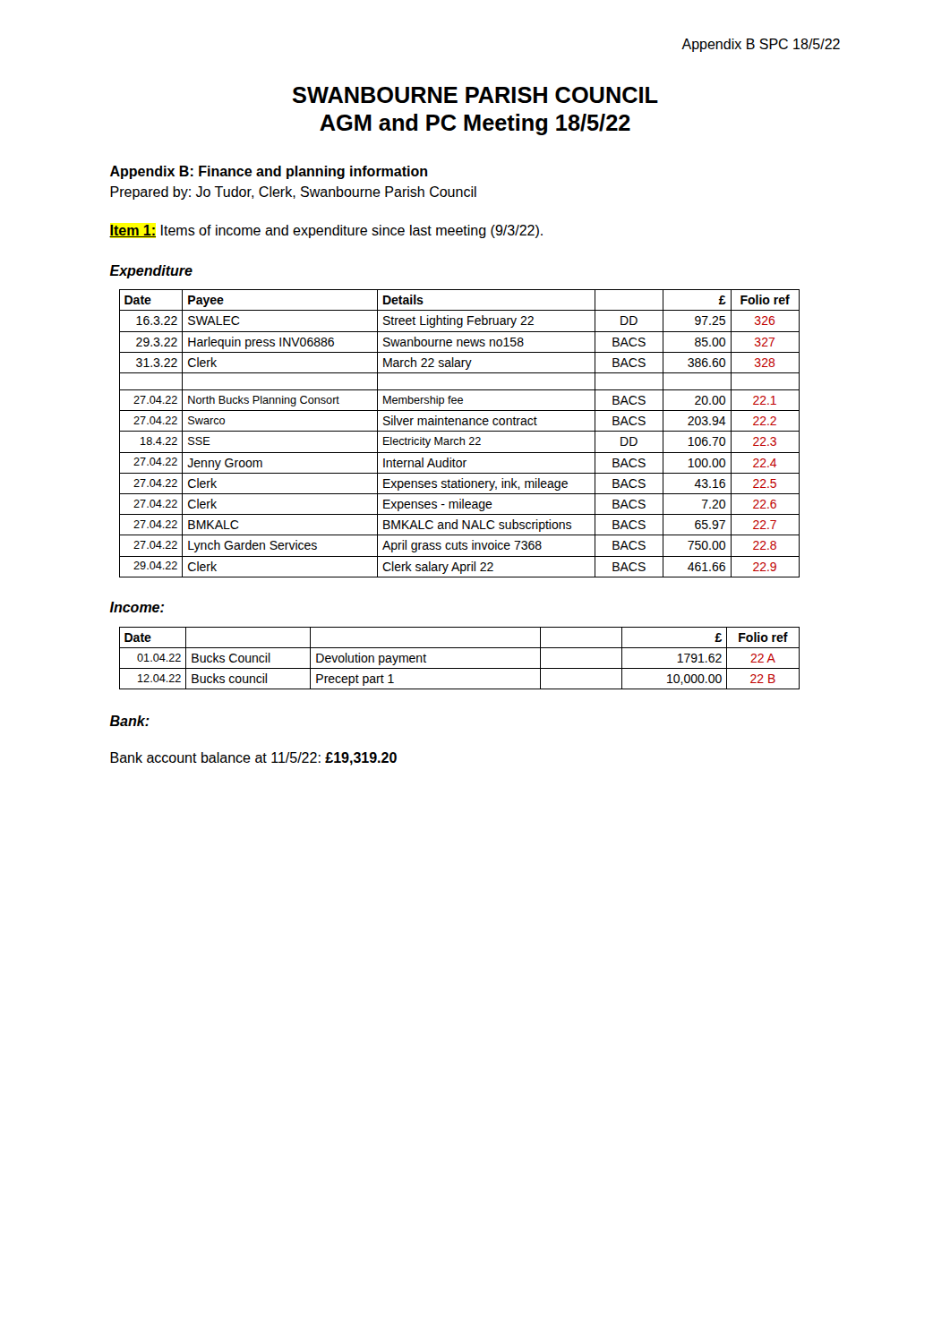Appendix B SPC 18/5/22
SWANBOURNE PARISH COUNCIL
AGM and PC Meeting 18/5/22
Appendix B: Finance and planning information
Prepared by: Jo Tudor, Clerk, Swanbourne Parish Council
Item 1: Items of income and expenditure since last meeting (9/3/22).
Expenditure
| Date | Payee | Details | | £ | Folio ref |
| --- | --- | --- | --- | --- | --- |
| 16.3.22 | SWALEC | Street Lighting February 22 | DD | 97.25 | 326 |
| 29.3.22 | Harlequin press INV06886 | Swanbourne news no158 | BACS | 85.00 | 327 |
| 31.3.22 | Clerk | March 22 salary | BACS | 386.60 | 328 |
| 27.04.22 | North Bucks Planning Consort | Membership fee | BACS | 20.00 | 22.1 |
| 27.04.22 | Swarco | Silver maintenance contract | BACS | 203.94 | 22.2 |
| 18.4.22 | SSE | Electricity March 22 | DD | 106.70 | 22.3 |
| 27.04.22 | Jenny Groom | Internal Auditor | BACS | 100.00 | 22.4 |
| 27.04.22 | Clerk | Expenses stationery, ink, mileage | BACS | 43.16 | 22.5 |
| 27.04.22 | Clerk | Expenses - mileage | BACS | 7.20 | 22.6 |
| 27.04.22 | BMKALC | BMKALC and NALC subscriptions | BACS | 65.97 | 22.7 |
| 27.04.22 | Lynch Garden Services | April grass cuts invoice 7368 | BACS | 750.00 | 22.8 |
| 29.04.22 | Clerk | Clerk salary April 22 | BACS | 461.66 | 22.9 |
Income:
| Date | | | | £ | Folio ref |
| --- | --- | --- | --- | --- | --- |
| 01.04.22 | Bucks Council | Devolution payment | | 1791.62 | 22 A |
| 12.04.22 | Bucks council | Precept part 1 | | 10,000.00 | 22 B |
Bank:
Bank account balance at 11/5/22: £19,319.20